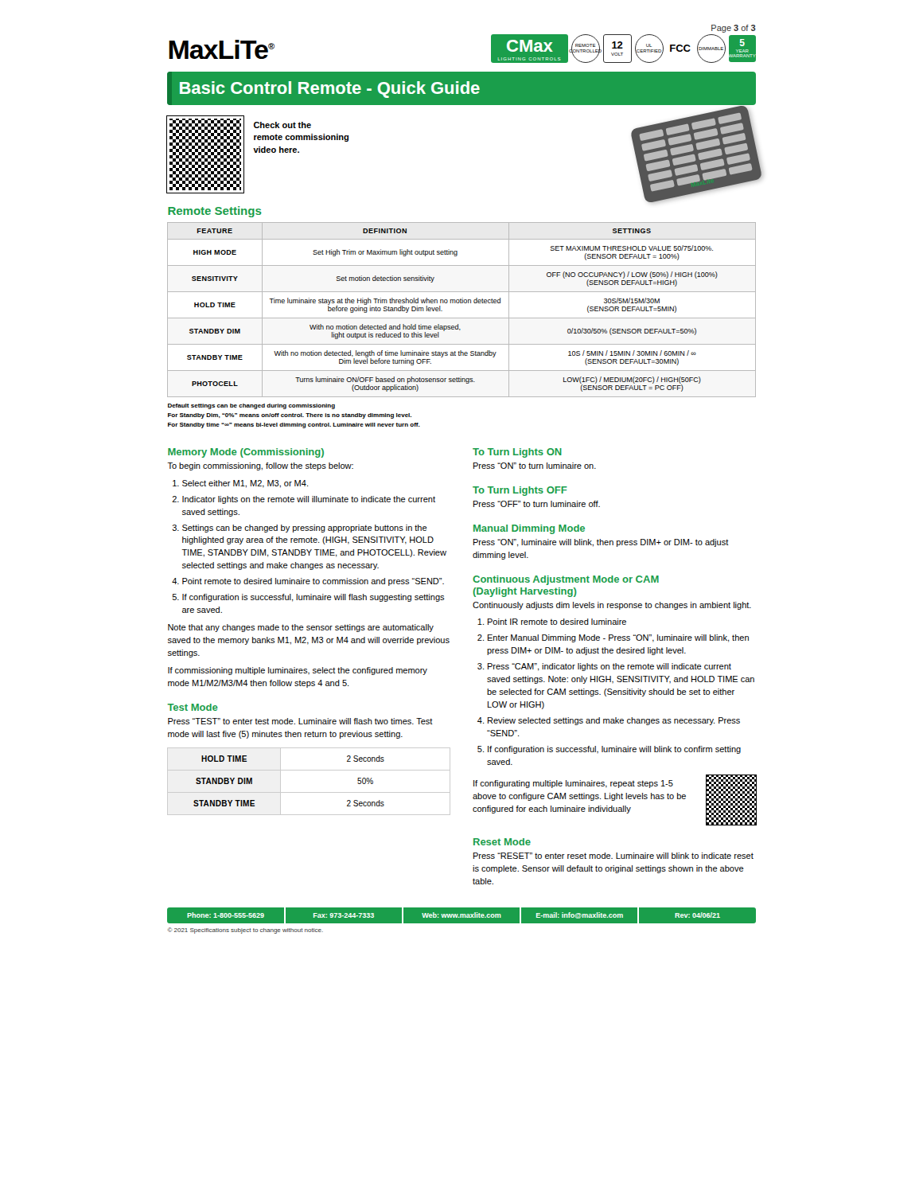Page 3 of 3
MaxLi Te®
CMax
LIGHTING CONTROLS
REMOTE CONTROLLED
12 VOLT
UL CERTIFIED
FCC
DIMMABLE
5 YEAR WARRANTY
Basic Control Remote - Quick Guide
Check out the
remote commissioning
video here.
MaxLite
Remote Settings
| FEATURE | DEFINITION | SETTINGS |
| --- | --- | --- |
| HIGH MODE | Set High Trim or Maximum light output setting | SET MAXIMUM THRESHOLD VALUE 50/75/100%. (SENSOR DEFAULT = 100%) |
| SENSITIVITY | Set motion detection sensitivity | OFF (NO OCCUPANCY) / LOW (50%) / HIGH (100%) (SENSOR DEFAULT=HIGH) |
| HOLD TIME | Time luminaire stays at the High Trim threshold when no motion detected before going into Standby Dim level. | 30S/5M/15M/30M (SENSOR DEFAULT=5MIN) |
| STANDBY DIM | With no motion detected and hold time elapsed, light output is reduced to this level | 0/10/30/50% (SENSOR DEFAULT=50%) |
| STANDBY TIME | With no motion detected, length of time luminaire stays at the Standby Dim level before turning OFF. | 10S / 5MIN / 15MIN / 30MIN / 60MIN / ∞ (SENSOR DEFAULT=30MIN) |
| PHOTOCELL | Turns luminaire ON/OFF based on photosensor settings. (Outdoor application) | LOW(1FC) / MEDIUM(20FC) / HIGH(50FC) (SENSOR DEFAULT = PC OFF) |
Default settings can be changed during commissioning
For Standby Dim, “0%” means on/off control. There is no standby dimming level.
For Standby time “∞” means bi-level dimming control. Luminaire will never turn off.
Memory Mode (Commissioning)
To begin commissioning, follow the steps below:
Select either M1, M2, M3, or M4.
Indicator lights on the remote will illuminate to indicate the current saved settings.
Settings can be changed by pressing appropriate buttons in the highlighted gray area of the remote. (HIGH, SENSITIVITY, HOLD TIME, STANDBY DIM, STANDBY TIME, and PHOTOCELL). Review selected settings and make changes as necessary.
Point remote to desired luminaire to commission and press “SEND”.
If configuration is successful, luminaire will flash suggesting settings are saved.
Note that any changes made to the sensor settings are automatically saved to the memory banks M1, M2, M3 or M4 and will override previous settings.
If commissioning multiple luminaires, select the configured memory mode M1/M2/M3/M4 then follow steps 4 and 5.
Test Mode
Press “TEST” to enter test mode. Luminaire will flash two times. Test mode will last five (5) minutes then return to previous setting.
| HOLD TIME | 2 Seconds |
| STANDBY DIM | 50% |
| STANDBY TIME | 2 Seconds |
To Turn Lights ON
Press “ON” to turn luminaire on.
To Turn Lights OFF
Press “OFF” to turn luminaire off.
Manual Dimming Mode
Press “ON”, luminaire will blink, then press DIM+ or DIM- to adjust dimming level.
Continuous Adjustment Mode or CAM
(Daylight Harvesting)
Continuously adjusts dim levels in response to changes in ambient light.
Point IR remote to desired luminaire
Enter Manual Dimming Mode - Press “ON”, luminaire will blink, then press DIM+ or DIM- to adjust the desired light level.
Press “CAM”, indicator lights on the remote will indicate current saved settings. Note: only HIGH, SENSITIVITY, and HOLD TIME can be selected for CAM settings. (Sensitivity should be set to either LOW or HIGH)
Review selected settings and make changes as necessary. Press “SEND”.
If configuration is successful, luminaire will blink to confirm setting saved.
If configurating multiple luminaires, repeat steps 1-5 above to configure CAM settings. Light levels has to be configured for each luminaire individually
Reset Mode
Press “RESET” to enter reset mode. Luminaire will blink to indicate reset is complete. Sensor will default to original settings shown in the above table.
Phone: 1-800-555-5629
Fax: 973-244-7333
Web: www.maxlite.com
E-mail: info@maxlite.com
Rev: 04/06/21
© 2021 Specifications subject to change without notice.